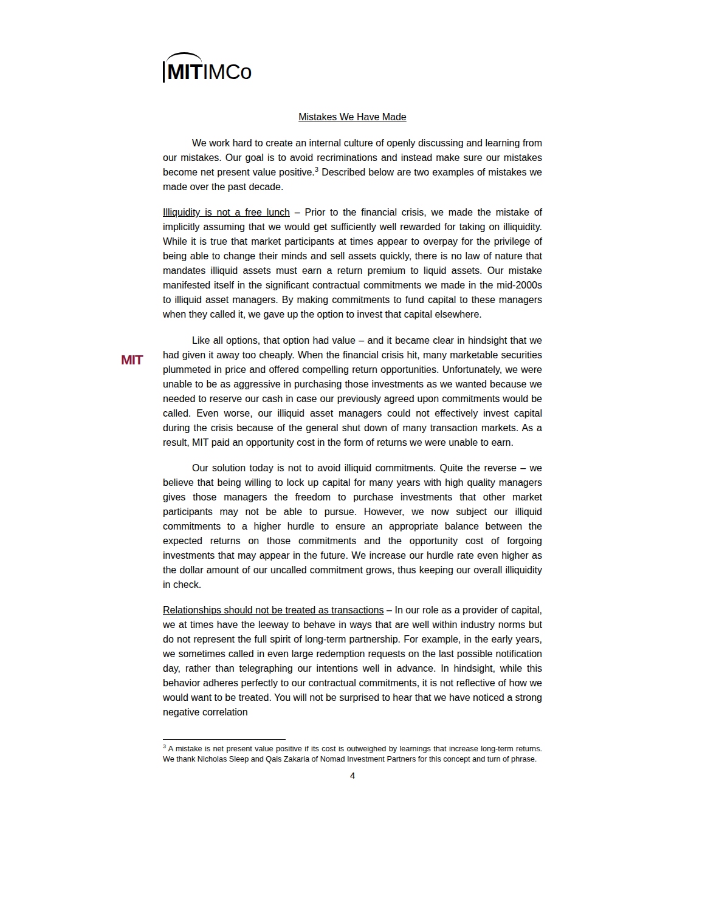MITIMCo
Mistakes We Have Made
We work hard to create an internal culture of openly discussing and learning from our mistakes. Our goal is to avoid recriminations and instead make sure our mistakes become net present value positive.3 Described below are two examples of mistakes we made over the past decade.
Illiquidity is not a free lunch – Prior to the financial crisis, we made the mistake of implicitly assuming that we would get sufficiently well rewarded for taking on illiquidity. While it is true that market participants at times appear to overpay for the privilege of being able to change their minds and sell assets quickly, there is no law of nature that mandates illiquid assets must earn a return premium to liquid assets. Our mistake manifested itself in the significant contractual commitments we made in the mid-2000s to illiquid asset managers. By making commitments to fund capital to these managers when they called it, we gave up the option to invest that capital elsewhere.
Like all options, that option had value – and it became clear in hindsight that we had given it away too cheaply. When the financial crisis hit, many marketable securities plummeted in price and offered compelling return opportunities. Unfortunately, we were unable to be as aggressive in purchasing those investments as we wanted because we needed to reserve our cash in case our previously agreed upon commitments would be called. Even worse, our illiquid asset managers could not effectively invest capital during the crisis because of the general shut down of many transaction markets. As a result, MIT paid an opportunity cost in the form of returns we were unable to earn.
Our solution today is not to avoid illiquid commitments. Quite the reverse – we believe that being willing to lock up capital for many years with high quality managers gives those managers the freedom to purchase investments that other market participants may not be able to pursue. However, we now subject our illiquid commitments to a higher hurdle to ensure an appropriate balance between the expected returns on those commitments and the opportunity cost of forgoing investments that may appear in the future. We increase our hurdle rate even higher as the dollar amount of our uncalled commitment grows, thus keeping our overall illiquidity in check.
Relationships should not be treated as transactions – In our role as a provider of capital, we at times have the leeway to behave in ways that are well within industry norms but do not represent the full spirit of long-term partnership. For example, in the early years, we sometimes called in even large redemption requests on the last possible notification day, rather than telegraphing our intentions well in advance. In hindsight, while this behavior adheres perfectly to our contractual commitments, it is not reflective of how we would want to be treated. You will not be surprised to hear that we have noticed a strong negative correlation
MIT
3 A mistake is net present value positive if its cost is outweighed by learnings that increase long-term returns. We thank Nicholas Sleep and Qais Zakaria of Nomad Investment Partners for this concept and turn of phrase.
4